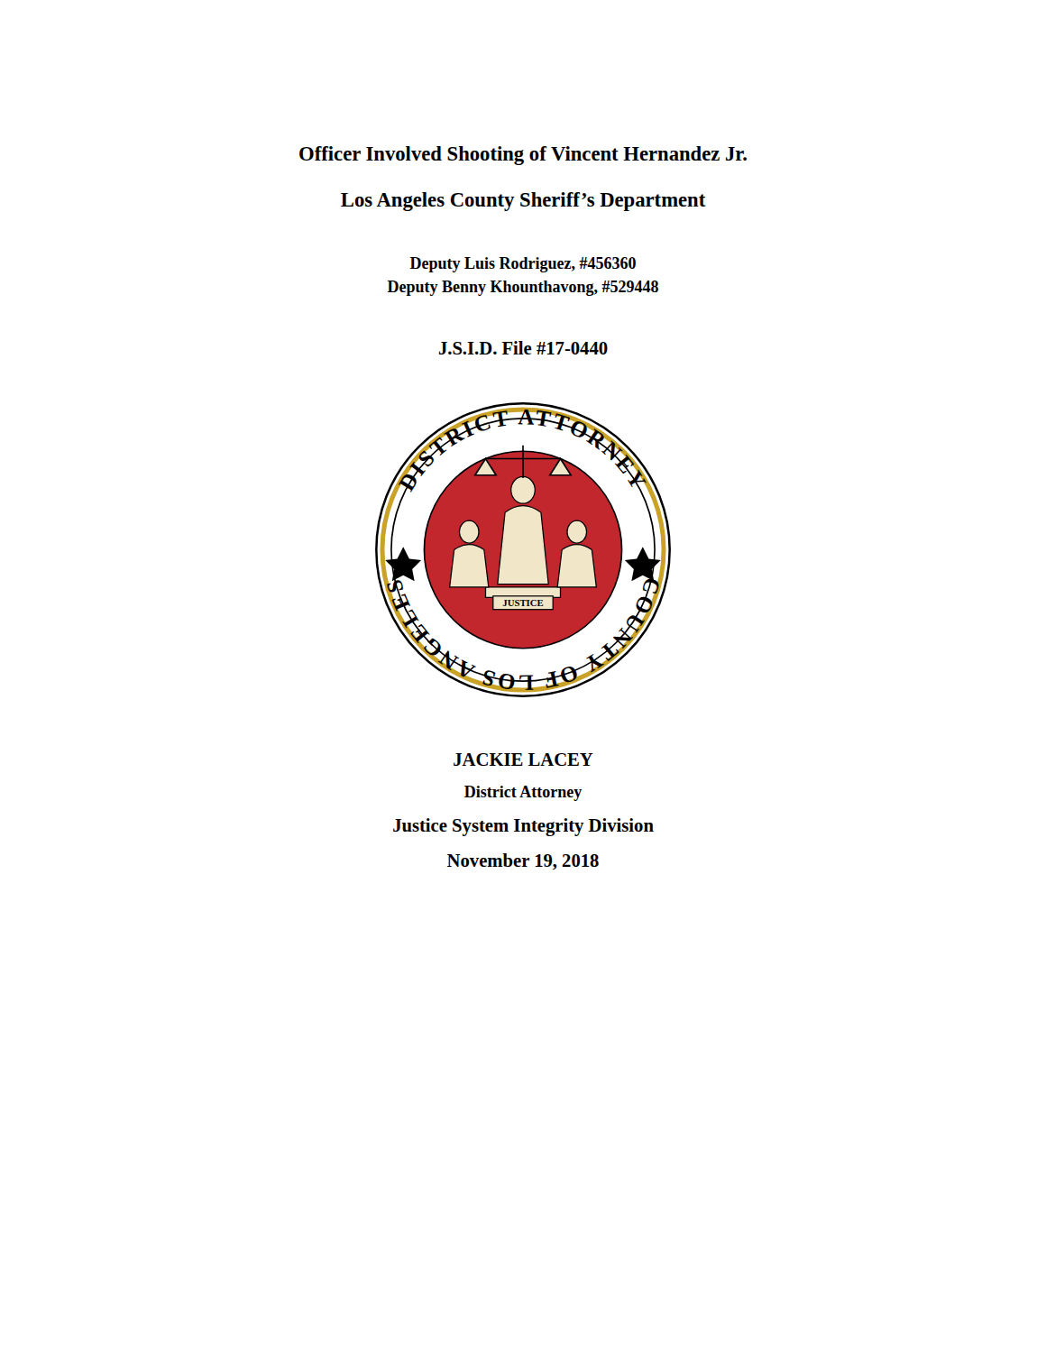Officer Involved Shooting of Vincent Hernandez Jr.
Los Angeles County Sheriff’s Department
Deputy Luis Rodriguez, #456360
Deputy Benny Khounthavong, #529448
J.S.I.D. File #17-0440
JACKIE LACEY
District Attorney
Justice System Integrity Division
November 19, 2018